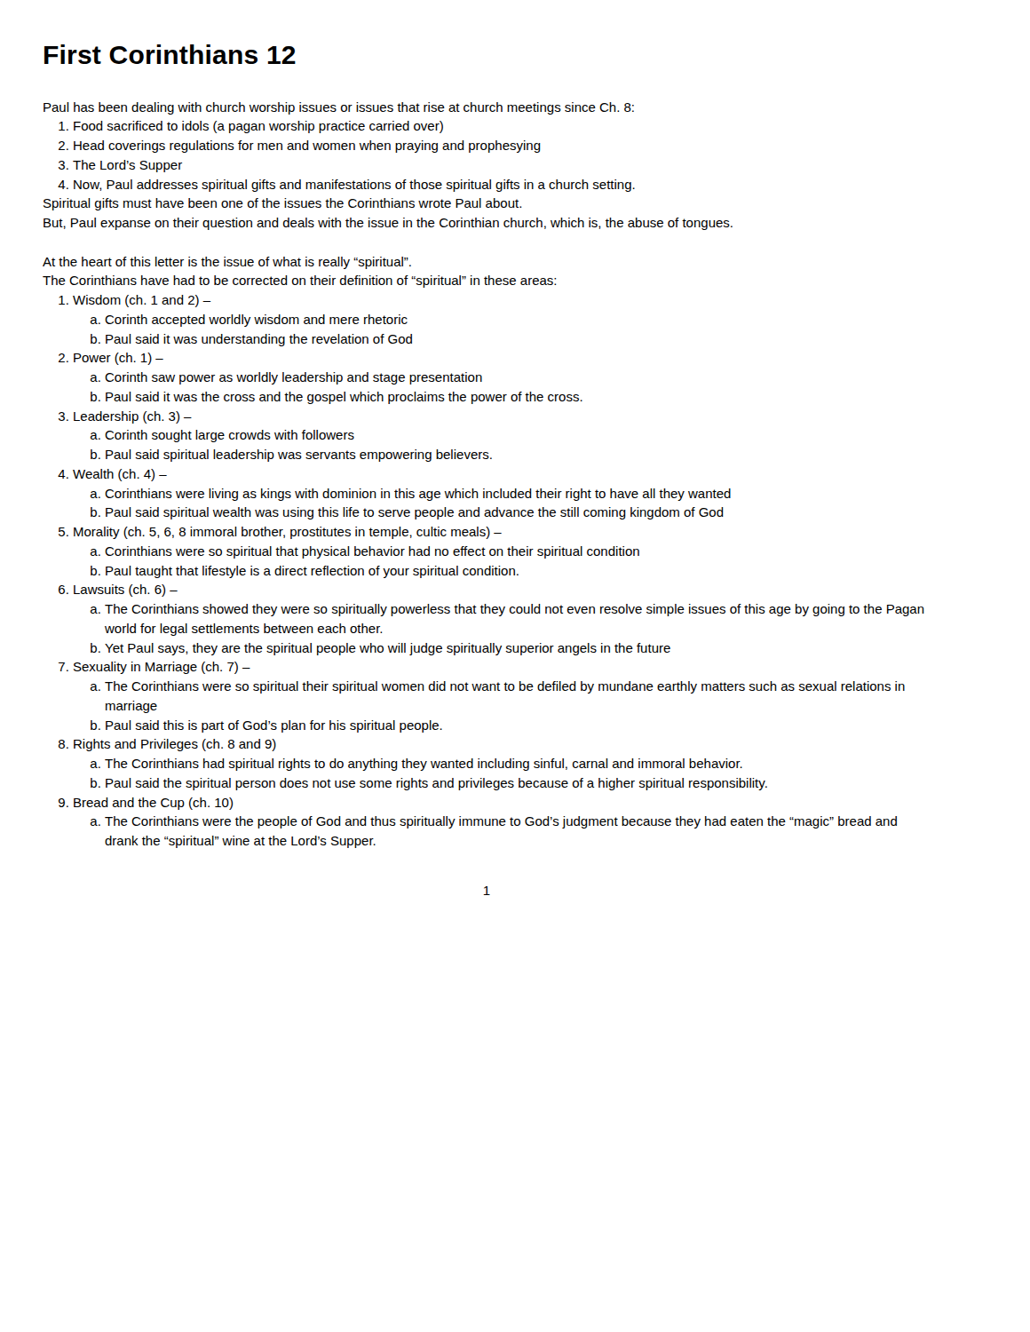First Corinthians 12
Paul has been dealing with church worship issues or issues that rise at church meetings since Ch. 8:
Food sacrificed to idols (a pagan worship practice carried over)
Head coverings regulations for men and women when praying and prophesying
The Lord’s Supper
Now, Paul addresses spiritual gifts and manifestations of those spiritual gifts in a church setting.
Spiritual gifts must have been one of the issues the Corinthians wrote Paul about.
But, Paul expanse on their question and deals with the issue in the Corinthian church, which is, the abuse of tongues.
At the heart of this letter is the issue of what is really “spiritual”.
The Corinthians have had to be corrected on their definition of “spiritual” in these areas:
Wisdom (ch. 1 and 2) –
Corinth accepted worldly wisdom and mere rhetoric
Paul said it was understanding the revelation of God
Power (ch. 1) –
Corinth saw power as worldly leadership and stage presentation
Paul said it was the cross and the gospel which proclaims the power of the cross.
Leadership (ch. 3) –
Corinth sought large crowds with followers
Paul said spiritual leadership was servants empowering believers.
Wealth (ch. 4) –
Corinthians were living as kings with dominion in this age which included their right to have all they wanted
Paul said spiritual wealth was using this life to serve people and advance the still coming kingdom of God
Morality (ch. 5, 6, 8 immoral brother, prostitutes in temple, cultic meals) –
Corinthians were so spiritual that physical behavior had no effect on their spiritual condition
Paul taught that lifestyle is a direct reflection of your spiritual condition.
Lawsuits (ch. 6) –
The Corinthians showed they were so spiritually powerless that they could not even resolve simple issues of this age by going to the Pagan world for legal settlements between each other.
Yet Paul says, they are the spiritual people who will judge spiritually superior angels in the future
Sexuality in Marriage (ch. 7) –
The Corinthians were so spiritual their spiritual women did not want to be defiled by mundane earthly matters such as sexual relations in marriage
Paul said this is part of God’s plan for his spiritual people.
Rights and Privileges (ch. 8 and 9)
The Corinthians had spiritual rights to do anything they wanted including sinful, carnal and immoral behavior.
Paul said the spiritual person does not use some rights and privileges because of a higher spiritual responsibility.
Bread and the Cup (ch. 10)
The Corinthians were the people of God and thus spiritually immune to God’s judgment because they had eaten the “magic” bread and drank the “spiritual” wine at the Lord’s Supper.
1